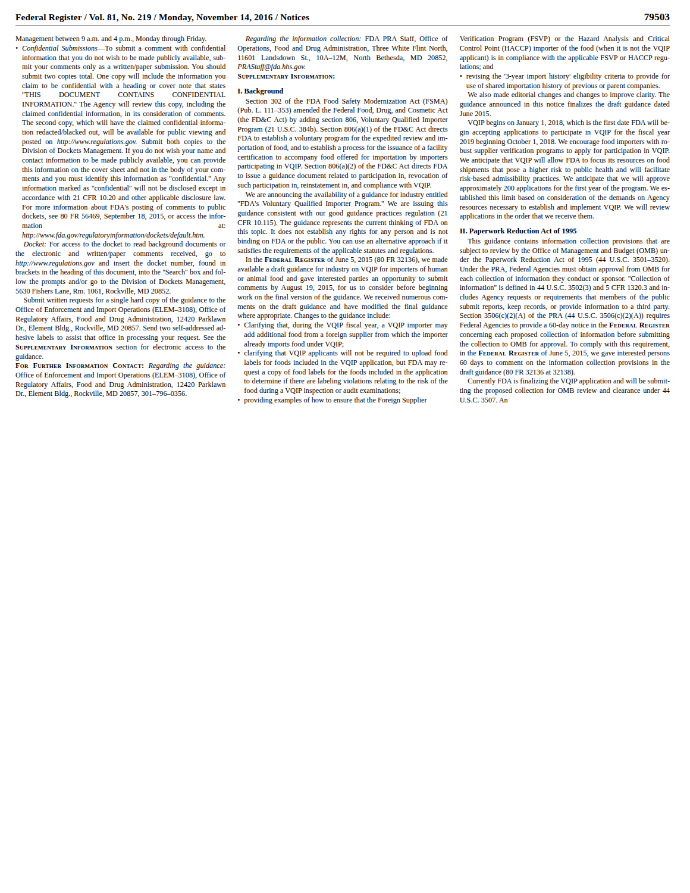Federal Register / Vol. 81, No. 219 / Monday, November 14, 2016 / Notices
79503
Management between 9 a.m. and 4 p.m., Monday through Friday.
Confidential Submissions—To submit a comment with confidential information that you do not wish to be made publicly available, submit your comments only as a written/paper submission. You should submit two copies total. One copy will include the information you claim to be confidential with a heading or cover note that states ''THIS DOCUMENT CONTAINS CONFIDENTIAL INFORMATION.'' The Agency will review this copy, including the claimed confidential information, in its consideration of comments. The second copy, which will have the claimed confidential information redacted/blacked out, will be available for public viewing and posted on http://www.regulations.gov. Submit both copies to the Division of Dockets Management. If you do not wish your name and contact information to be made publicly available, you can provide this information on the cover sheet and not in the body of your comments and you must identify this information as ''confidential.'' Any information marked as ''confidential'' will not be disclosed except in accordance with 21 CFR 10.20 and other applicable disclosure law. For more information about FDA's posting of comments to public dockets, see 80 FR 56469, September 18, 2015, or access the information at: http://www.fda.gov/regulatoryinformation/dockets/default.htm.
Docket: For access to the docket to read background documents or the electronic and written/paper comments received, go to http://www.regulations.gov and insert the docket number, found in brackets in the heading of this document, into the ''Search'' box and follow the prompts and/or go to the Division of Dockets Management, 5630 Fishers Lane, Rm. 1061, Rockville, MD 20852.
Submit written requests for a single hard copy of the guidance to the Office of Enforcement and Import Operations (ELEM–3108), Office of Regulatory Affairs, Food and Drug Administration, 12420 Parklawn Dr., Element Bldg., Rockville, MD 20857. Send two self-addressed adhesive labels to assist that office in processing your request. See the Supplementary Information section for electronic access to the guidance.
For Further Information Contact: Regarding the guidance: Office of Enforcement and Import Operations (ELEM–3108), Office of Regulatory Affairs, Food and Drug Administration, 12420 Parklawn Dr., Element Bldg., Rockville, MD 20857, 301–796–0356.
Regarding the information collection: FDA PRA Staff, Office of Operations, Food and Drug Administration, Three White Flint North, 11601 Landsdown St., 10A–12M, North Bethesda, MD 20852, PRAStaff@fda.hhs.gov.
Supplementary Information:
I. Background
Section 302 of the FDA Food Safety Modernization Act (FSMA) (Pub. L. 111–353) amended the Federal Food, Drug, and Cosmetic Act (the FD&C Act) by adding section 806, Voluntary Qualified Importer Program (21 U.S.C. 384b). Section 806(a)(1) of the FD&C Act directs FDA to establish a voluntary program for the expedited review and importation of food, and to establish a process for the issuance of a facility certification to accompany food offered for importation by importers participating in VQIP. Section 806(a)(2) of the FD&C Act directs FDA to issue a guidance document related to participation in, revocation of such participation in, reinstatement in, and compliance with VQIP.
We are announcing the availability of a guidance for industry entitled ''FDA's Voluntary Qualified Importer Program.'' We are issuing this guidance consistent with our good guidance practices regulation (21 CFR 10.115). The guidance represents the current thinking of FDA on this topic. It does not establish any rights for any person and is not binding on FDA or the public. You can use an alternative approach if it satisfies the requirements of the applicable statutes and regulations.
In the Federal Register of June 5, 2015 (80 FR 32136), we made available a draft guidance for industry on VQIP for importers of human or animal food and gave interested parties an opportunity to submit comments by August 19, 2015, for us to consider before beginning work on the final version of the guidance. We received numerous comments on the draft guidance and have modified the final guidance where appropriate. Changes to the guidance include:
Clarifying that, during the VQIP fiscal year, a VQIP importer may add additional food from a foreign supplier from which the importer already imports food under VQIP;
clarifying that VQIP applicants will not be required to upload food labels for foods included in the VQIP application, but FDA may request a copy of food labels for the foods included in the application to determine if there are labeling violations relating to the risk of the food during a VQIP inspection or audit examinations;
providing examples of how to ensure that the Foreign Supplier
Verification Program (FSVP) or the Hazard Analysis and Critical Control Point (HACCP) importer of the food (when it is not the VQIP applicant) is in compliance with the applicable FSVP or HACCP regulations; and
revising the '3-year import history' eligibility criteria to provide for use of shared importation history of previous or parent companies.
We also made editorial changes and changes to improve clarity. The guidance announced in this notice finalizes the draft guidance dated June 2015.
VQIP begins on January 1, 2018, which is the first date FDA will begin accepting applications to participate in VQIP for the fiscal year 2019 beginning October 1, 2018. We encourage food importers with robust supplier verification programs to apply for participation in VQIP. We anticipate that VQIP will allow FDA to focus its resources on food shipments that pose a higher risk to public health and will facilitate risk-based admissibility practices. We anticipate that we will approve approximately 200 applications for the first year of the program. We established this limit based on consideration of the demands on Agency resources necessary to establish and implement VQIP. We will review applications in the order that we receive them.
II. Paperwork Reduction Act of 1995
This guidance contains information collection provisions that are subject to review by the Office of Management and Budget (OMB) under the Paperwork Reduction Act of 1995 (44 U.S.C. 3501–3520). Under the PRA, Federal Agencies must obtain approval from OMB for each collection of information they conduct or sponsor. ''Collection of information'' is defined in 44 U.S.C. 3502(3) and 5 CFR 1320.3 and includes Agency requests or requirements that members of the public submit reports, keep records, or provide information to a third party. Section 3506(c)(2)(A) of the PRA (44 U.S.C. 3506(c)(2)(A)) requires Federal Agencies to provide a 60-day notice in the Federal Register concerning each proposed collection of information before submitting the collection to OMB for approval. To comply with this requirement, in the Federal Register of June 5, 2015, we gave interested persons 60 days to comment on the information collection provisions in the draft guidance (80 FR 32136 at 32138).
Currently FDA is finalizing the VQIP application and will be submitting the proposed collection for OMB review and clearance under 44 U.S.C. 3507. An